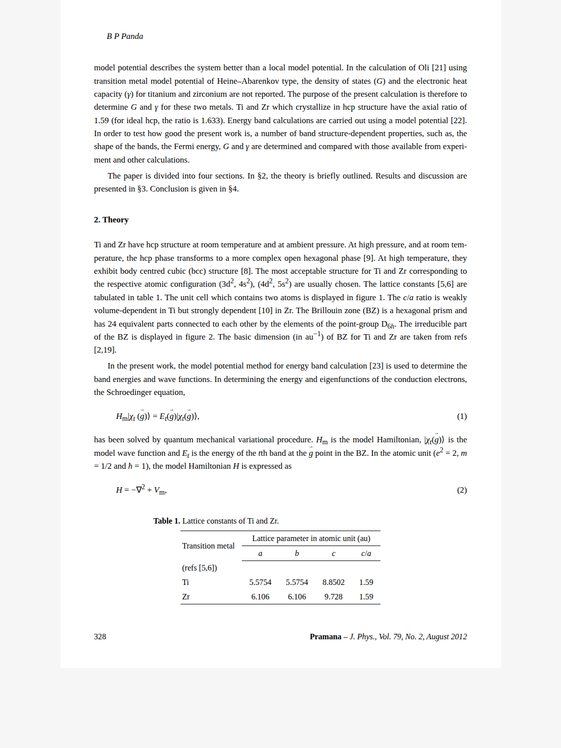B P Panda
model potential describes the system better than a local model potential. In the calculation of Oli [21] using transition metal model potential of Heine–Abarenkov type, the density of states (G) and the electronic heat capacity (γ) for titanium and zirconium are not reported. The purpose of the present calculation is therefore to determine G and γ for these two metals. Ti and Zr which crystallize in hcp structure have the axial ratio of 1.59 (for ideal hcp, the ratio is 1.633). Energy band calculations are carried out using a model potential [22]. In order to test how good the present work is, a number of band structure-dependent properties, such as, the shape of the bands, the Fermi energy, G and γ are determined and compared with those available from experiment and other calculations.
The paper is divided into four sections. In §2, the theory is briefly outlined. Results and discussion are presented in §3. Conclusion is given in §4.
2. Theory
Ti and Zr have hcp structure at room temperature and at ambient pressure. At high pressure, and at room temperature, the hcp phase transforms to a more complex open hexagonal phase [9]. At high temperature, they exhibit body centred cubic (bcc) structure [8]. The most acceptable structure for Ti and Zr corresponding to the respective atomic configuration (3d2, 4s2), (4d2, 5s2) are usually chosen. The lattice constants [5,6] are tabulated in table 1. The unit cell which contains two atoms is displayed in figure 1. The c/a ratio is weakly volume-dependent in Ti but strongly dependent [10] in Zr. The Brillouin zone (BZ) is a hexagonal prism and has 24 equivalent parts connected to each other by the elements of the point-group D6h. The irreducible part of the BZ is displayed in figure 2. The basic dimension (in au−1) of BZ for Ti and Zr are taken from refs [2,19].
In the present work, the model potential method for energy band calculation [23] is used to determine the band energies and wave functions. In determining the energy and eigenfunctions of the conduction electrons, the Schroedinger equation,
Hm|χt (g)⟩ = Et(g)|χt(g)⟩,
(1)
has been solved by quantum mechanical variational procedure. Hm is the model Hamiltonian, |χt(g)⟩ is the model wave function and Et is the energy of the tth band at the g point in the BZ. In the atomic unit (e2 = 2, m = 1/2 and ħ = 1), the model Hamiltonian H is expressed as
H = −∇2 + Vm,
(2)
Table 1. Lattice constants of Ti and Zr.
| Transition metal | Lattice parameter in atomic unit (au) |
| --- | --- |
| a | b | c | c / a |
| (refs [5,6]) | | | | |
| Ti | 5.5754 | 5.5754 | 8.8502 | 1.59 |
| Zr | 6.106 | 6.106 | 9.728 | 1.59 |
328
Pramana – J. Phys., Vol. 79, No. 2, August 2012